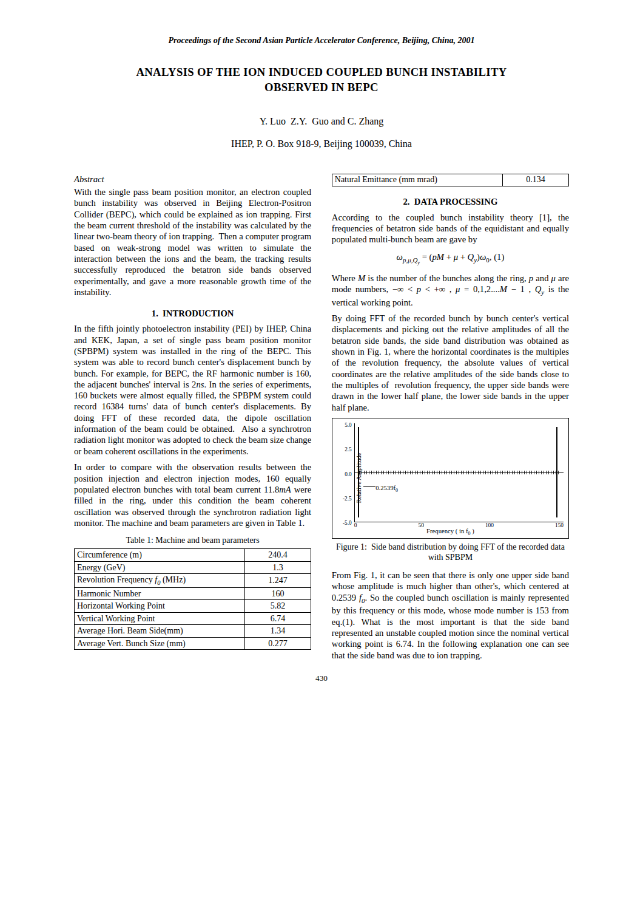Proceedings of the Second Asian Particle Accelerator Conference, Beijing, China, 2001
ANALYSIS OF THE ION INDUCED COUPLED BUNCH INSTABILITY
OBSERVED IN BEPC
Y. Luo Z.Y. Guo and C. Zhang
IHEP, P. O. Box 918-9, Beijing 100039, China
Abstract
With the single pass beam position monitor, an electron coupled bunch instability was observed in Beijing Electron-Positron Collider (BEPC), which could be explained as ion trapping. First the beam current threshold of the instability was calculated by the linear two-beam theory of ion trapping. Then a computer program based on weak-strong model was written to simulate the interaction between the ions and the beam, the tracking results successfully reproduced the betatron side bands observed experimentally, and gave a more reasonable growth time of the instability.
1. Introduction
In the fifth jointly photoelectron instability (PEI) by IHEP, China and KEK, Japan, a set of single pass beam position monitor (SPBPM) system was installed in the ring of the BEPC. This system was able to record bunch center's displacement bunch by bunch. For example, for BEPC, the RF harmonic number is 160, the adjacent bunches' interval is 2ns. In the series of experiments, 160 buckets were almost equally filled, the SPBPM system could record 16384 turns' data of bunch center's displacements. By doing FFT of these recorded data, the dipole oscillation information of the beam could be obtained. Also a synchrotron radiation light monitor was adopted to check the beam size change or beam coherent oscillations in the experiments.
In order to compare with the observation results between the position injection and electron injection modes, 160 equally populated electron bunches with total beam current 11.8mA were filled in the ring, under this condition the beam coherent oscillation was observed through the synchrotron radiation light monitor. The machine and beam parameters are given in Table 1.
Table 1: Machine and beam parameters
| Circumference (m) | 240.4 |
| Energy (GeV) | 1.3 |
| Revolution Frequency f 0 (MHz) | 1.247 |
| Harmonic Number | 160 |
| Horizontal Working Point | 5.82 |
| Vertical Working Point | 6.74 |
| Average Hori. Beam Side(mm) | 1.34 |
| Average Vert. Bunch Size (mm) | 0.277 |
| Natural Emittance (mm mrad) | 0.134 |
2. Data Processing
According to the coupled bunch instability theory [1], the frequencies of betatron side bands of the equidistant and equally populated multi-bunch beam are gave by
ωp,μ,Qy = (pM + μ + Qy)ω0, (1)
Where M is the number of the bunches along the ring, p and μ are mode numbers, −∞ < p < +∞ , μ = 0,1,2....M − 1 , Qy is the vertical working point.
By doing FFT of the recorded bunch by bunch center's vertical displacements and picking out the relative amplitudes of all the betatron side bands, the side band distribution was obtained as shown in Fig. 1, where the horizontal coordinates is the multiples of the revolution frequency, the absolute values of vertical coordinates are the relative amplitudes of the side bands close to the multiples of revolution frequency, the upper side bands were drawn in the lower half plane, the lower side bands in the upper half plane.
Relative Amplitude
5.0 2.5 0.0 -2.5 -5.0
0.2539f0
050100150
Frequency ( in f0 )
Figure 1: Side band distribution by doing FFT of the recorded data with SPBPM
From Fig. 1, it can be seen that there is only one upper side band whose amplitude is much higher than other's, which centered at 0.2539 f0. So the coupled bunch oscillation is mainly represented by this frequency or this mode, whose mode number is 153 from eq.(1). What is the most important is that the side band represented an unstable coupled motion since the nominal vertical working point is 6.74. In the following explanation one can see that the side band was due to ion trapping.
430